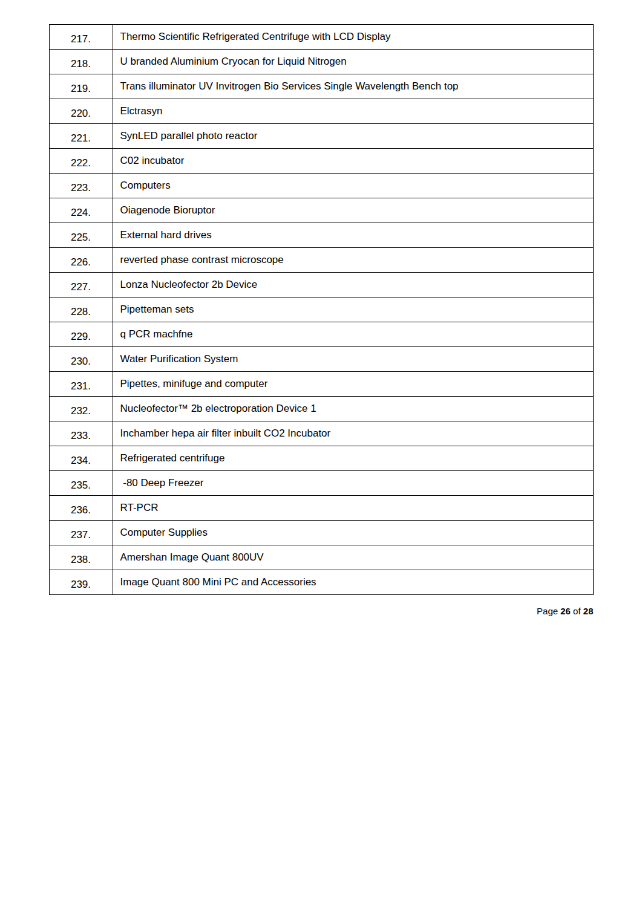| 217. | Thermo Scientific Refrigerated Centrifuge with LCD Display |
| 218. | U branded Aluminium Cryocan for Liquid Nitrogen |
| 219. | Trans illuminator UV Invitrogen Bio Services Single Wavelength Bench top |
| 220. | Elctrasyn |
| 221. | SynLED parallel photo reactor |
| 222. | C02 incubator |
| 223. | Computers |
| 224. | Oiagenode Bioruptor |
| 225. | External hard drives |
| 226. | reverted phase contrast microscope |
| 227. | Lonza Nucleofector 2b Device |
| 228. | Pipetteman sets |
| 229. | q PCR machfne |
| 230. | Water Purification System |
| 231. | Pipettes, minifuge and computer |
| 232. | Nucleofector™ 2b electroporation Device 1 |
| 233. | Inchamber hepa air filter inbuilt CO2 Incubator |
| 234. | Refrigerated centrifuge |
| 235. | -80 Deep Freezer |
| 236. | RT-PCR |
| 237. | Computer Supplies |
| 238. | Amershan Image Quant 800UV |
| 239. | Image Quant 800 Mini PC and Accessories |
Page 26 of 28